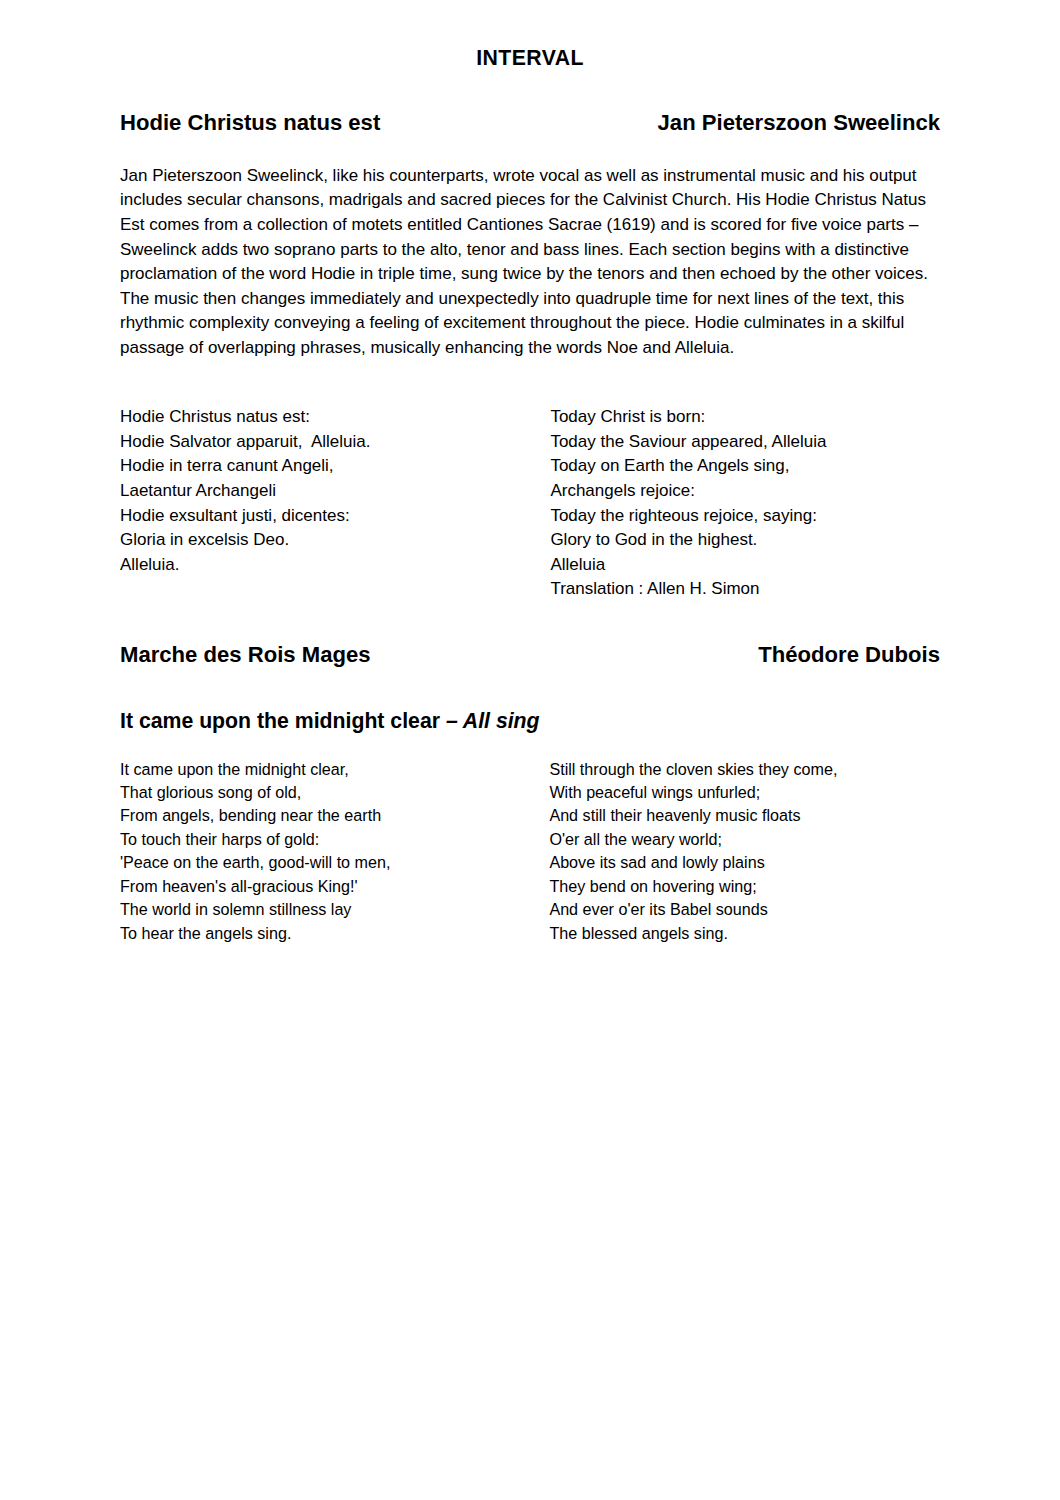INTERVAL
Hodie Christus natus est Jan Pieterszoon Sweelinck
Jan Pieterszoon Sweelinck, like his counterparts, wrote vocal as well as instrumental music and his output includes secular chansons, madrigals and sacred pieces for the Calvinist Church. His Hodie Christus Natus Est comes from a collection of motets entitled Cantiones Sacrae (1619) and is scored for five voice parts – Sweelinck adds two soprano parts to the alto, tenor and bass lines. Each section begins with a distinctive proclamation of the word Hodie in triple time, sung twice by the tenors and then echoed by the other voices. The music then changes immediately and unexpectedly into quadruple time for next lines of the text, this rhythmic complexity conveying a feeling of excitement throughout the piece. Hodie culminates in a skilful passage of overlapping phrases, musically enhancing the words Noe and Alleluia.
| Hodie Christus natus est: Hodie Salvator apparuit, Alleluia. Hodie in terra canunt Angeli, Laetantur Archangeli Hodie exsultant justi, dicentes: Gloria in excelsis Deo. Alleluia. | Today Christ is born: Today the Saviour appeared, Alleluia Today on Earth the Angels sing, Archangels rejoice: Today the righteous rejoice, saying: Glory to God in the highest. Alleluia Translation : Allen H. Simon |
Marche des Rois Mages Théodore Dubois
It came upon the midnight clear – All sing
| It came upon the midnight clear, That glorious song of old, From angels, bending near the earth To touch their harps of gold: 'Peace on the earth, good-will to men, From heaven's all-gracious King!' The world in solemn stillness lay To hear the angels sing. | Still through the cloven skies they come, With peaceful wings unfurled; And still their heavenly music floats O'er all the weary world; Above its sad and lowly plains They bend on hovering wing; And ever o'er its Babel sounds The blessed angels sing. |